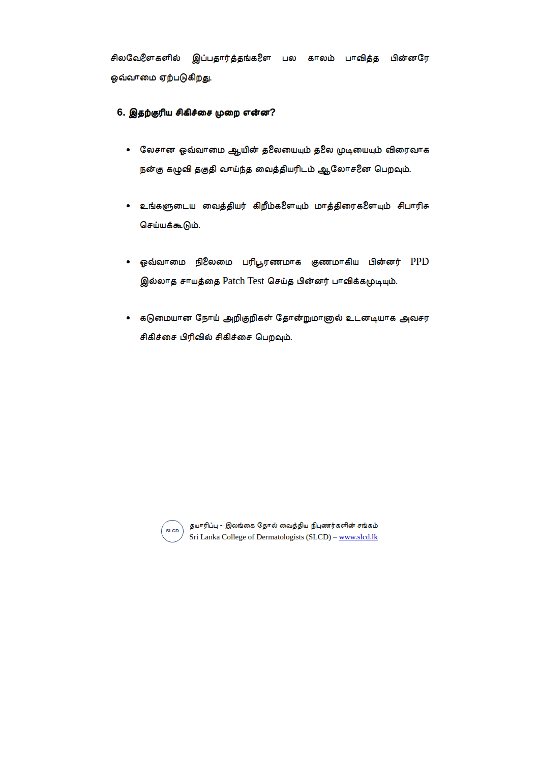சிலவேளைகளில் இப்பதார்த்தங்களை பல காலம் பாவித்த பின்னரே ஒவ்வாமை ஏற்படுகிறது.
இதற்குரிய சிகிச்சை முறை என்ன?
லேசான ஒவ்வாமை ஆயின் தலையையும் தலை முடியையும் விரைவாக நன்கு கழுவி தகுதி வாய்ந்த வைத்தியரிடம் ஆலோசனை பெறவும்.
உங்களுடைய வைத்தியர் கிறீம்களையும் மாத்திரைகளையும் சிபாரிசு செய்யக்கூடும்.
ஒவ்வாமை நிலைமை பரிபூரணமாக குணமாகிய பின்னர் PPD இல்லாத சாயத்தை Patch Test செய்த பின்னர் பாவிக்கமுடியும்.
கடுமையான நோய் அறிகுறிகள் தோன்றுமானால் உடனடியாக அவசர சிகிச்சை பிரிவில் சிகிச்சை பெறவும்.
SLCD
தயாரிப்பு - இலங்கை தோல் வைத்திய நிபுணர்களின் சங்கம்
Sri Lanka College of Dermatologists (SLCD) – www.slcd.lk